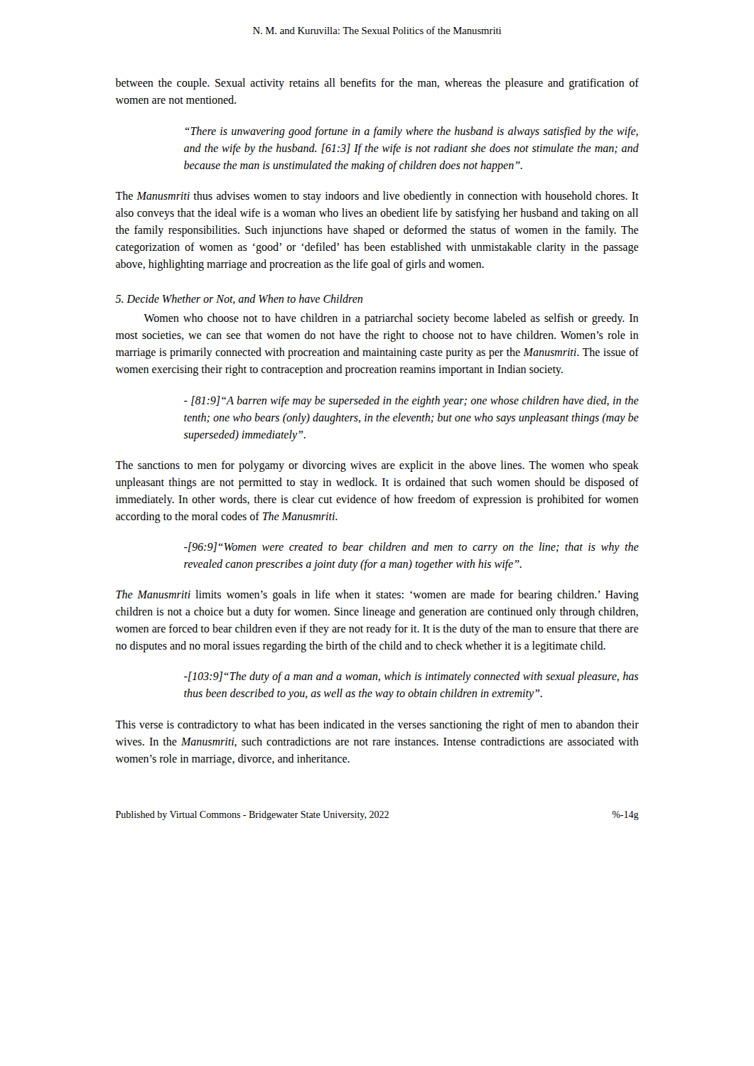N. M. and Kuruvilla: The Sexual Politics of the Manusmriti
between the couple. Sexual activity retains all benefits for the man, whereas the pleasure and gratification of women are not mentioned.
“There is unwavering good fortune in a family where the husband is always satisfied by the wife, and the wife by the husband. [61:3] If the wife is not radiant she does not stimulate the man; and because the man is unstimulated the making of children does not happen”.
The Manusmriti thus advises women to stay indoors and live obediently in connection with household chores. It also conveys that the ideal wife is a woman who lives an obedient life by satisfying her husband and taking on all the family responsibilities. Such injunctions have shaped or deformed the status of women in the family. The categorization of women as ‘good’ or ‘defiled’ has been established with unmistakable clarity in the passage above, highlighting marriage and procreation as the life goal of girls and women.
5. Decide Whether or Not, and When to have Children
Women who choose not to have children in a patriarchal society become labeled as selfish or greedy. In most societies, we can see that women do not have the right to choose not to have children. Women’s role in marriage is primarily connected with procreation and maintaining caste purity as per the Manusmriti. The issue of women exercising their right to contraception and procreation reamins important in Indian society.
- [81:9]“A barren wife may be superseded in the eighth year; one whose children have died, in the tenth; one who bears (only) daughters, in the eleventh; but one who says unpleasant things (may be superseded) immediately”.
The sanctions to men for polygamy or divorcing wives are explicit in the above lines. The women who speak unpleasant things are not permitted to stay in wedlock. It is ordained that such women should be disposed of immediately. In other words, there is clear cut evidence of how freedom of expression is prohibited for women according to the moral codes of The Manusmriti.
-[96:9]“Women were created to bear children and men to carry on the line; that is why the revealed canon prescribes a joint duty (for a man) together with his wife”.
The Manusmriti limits women’s goals in life when it states: ‘women are made for bearing children.’ Having children is not a choice but a duty for women. Since lineage and generation are continued only through children, women are forced to bear children even if they are not ready for it. It is the duty of the man to ensure that there are no disputes and no moral issues regarding the birth of the child and to check whether it is a legitimate child.
-[103:9]“The duty of a man and a woman, which is intimately connected with sexual pleasure, has thus been described to you, as well as the way to obtain children in extremity”.
This verse is contradictory to what has been indicated in the verses sanctioning the right of men to abandon their wives. In the Manusmriti, such contradictions are not rare instances. Intense contradictions are associated with women’s role in marriage, divorce, and inheritance.
Published by Virtual Commons - Bridgewater State University, 2022 %-14g